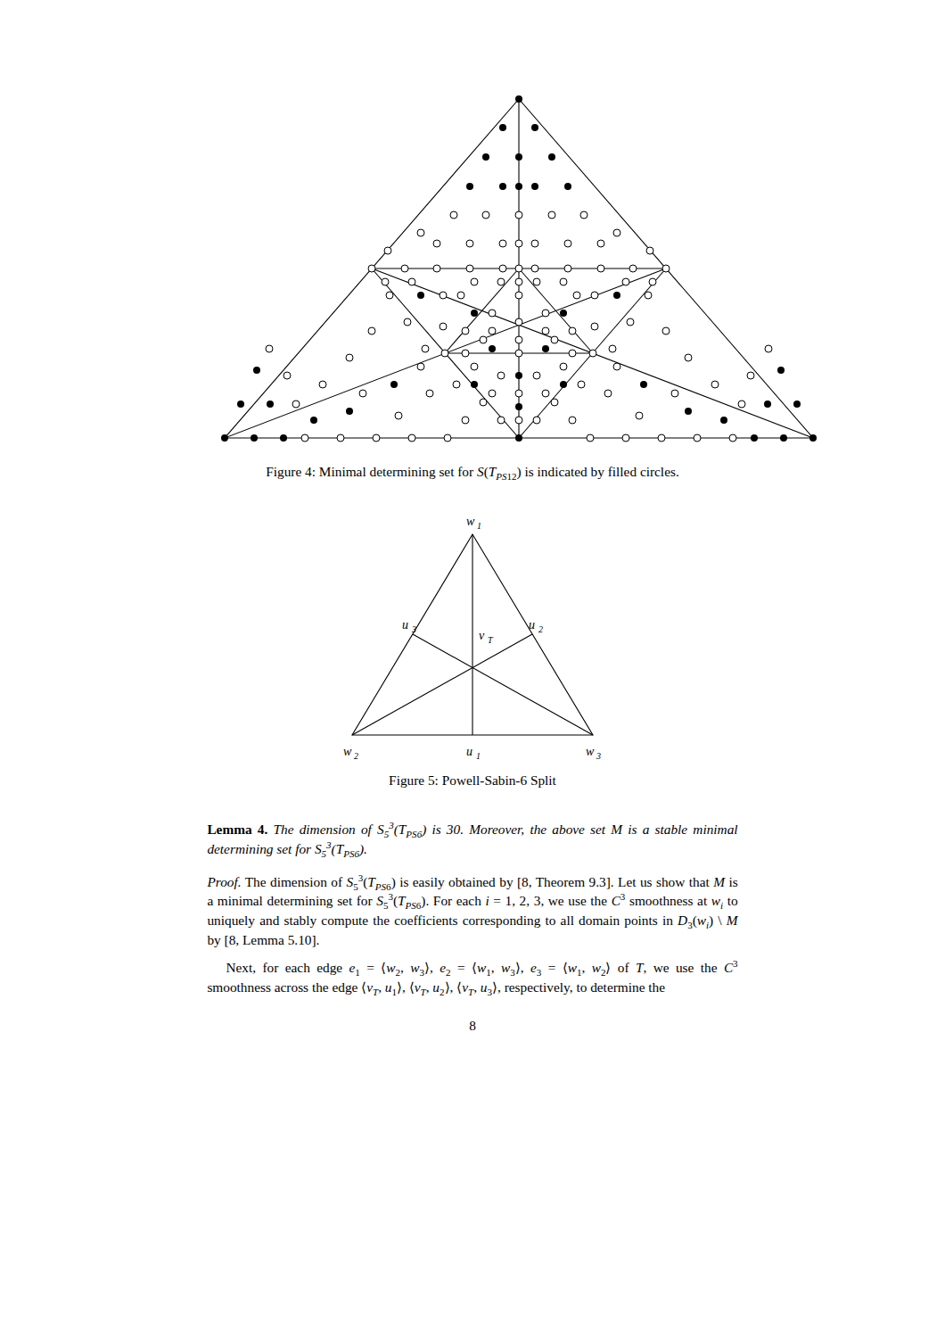Figure 4: Minimal determining set for S(TPS12) is indicated by filled circles.
w1 w2 w3 u3 u2 u1 vT
Figure 5: Powell-Sabin-6 Split
Lemma 4. The dimension of S53(TPS6) is 30. Moreover, the above set M is a stable minimal determining set for S53(TPS6).
Proof. The dimension of S53(TPS6) is easily obtained by [8, Theorem 9.3]. Let us show that M is a minimal determining set for S53(TPS6). For each i = 1, 2, 3, we use the C3 smoothness at wi to uniquely and stably compute the coefficients corresponding to all domain points in D3(wi) \ M by [8, Lemma 5.10].
Next, for each edge e1 = ⟨w2, w3⟩, e2 = ⟨w1, w3⟩, e3 = ⟨w1, w2⟩ of T, we use the C3 smoothness across the edge ⟨vT, u1⟩, ⟨vT, u2⟩, ⟨vT, u3⟩, respectively, to determine the
8